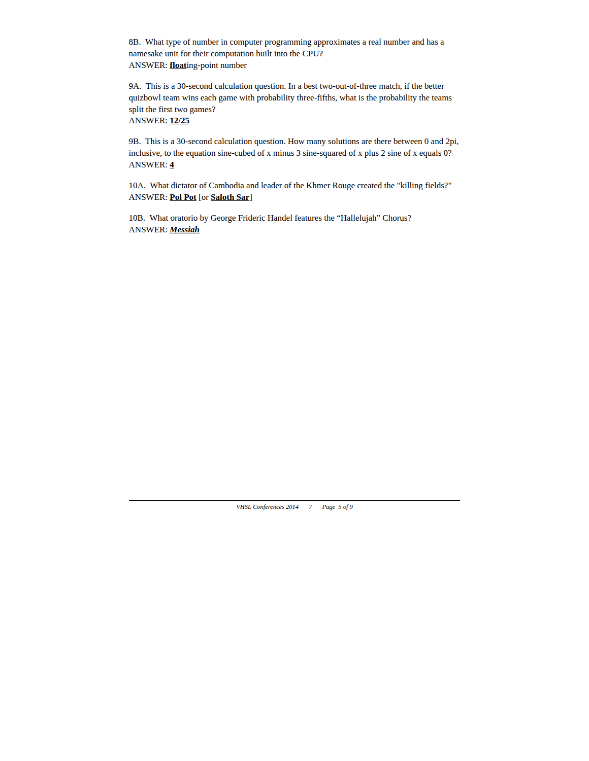8B. What type of number in computer programming approximates a real number and has a namesake unit for their computation built into the CPU?
ANSWER: floating-point number
9A. This is a 30-second calculation question. In a best two-out-of-three match, if the better quizbowl team wins each game with probability three-fifths, what is the probability the teams split the first two games?
ANSWER: 12/25
9B. This is a 30-second calculation question. How many solutions are there between 0 and 2pi, inclusive, to the equation sine-cubed of x minus 3 sine-squared of x plus 2 sine of x equals 0?
ANSWER: 4
10A. What dictator of Cambodia and leader of the Khmer Rouge created the "killing fields?"
ANSWER: Pol Pot [or Saloth Sar]
10B. What oratorio by George Frideric Handel features the “Hallelujah” Chorus?
ANSWER: Messiah
VHSL Conferences 2014 7 Page 5 of 9